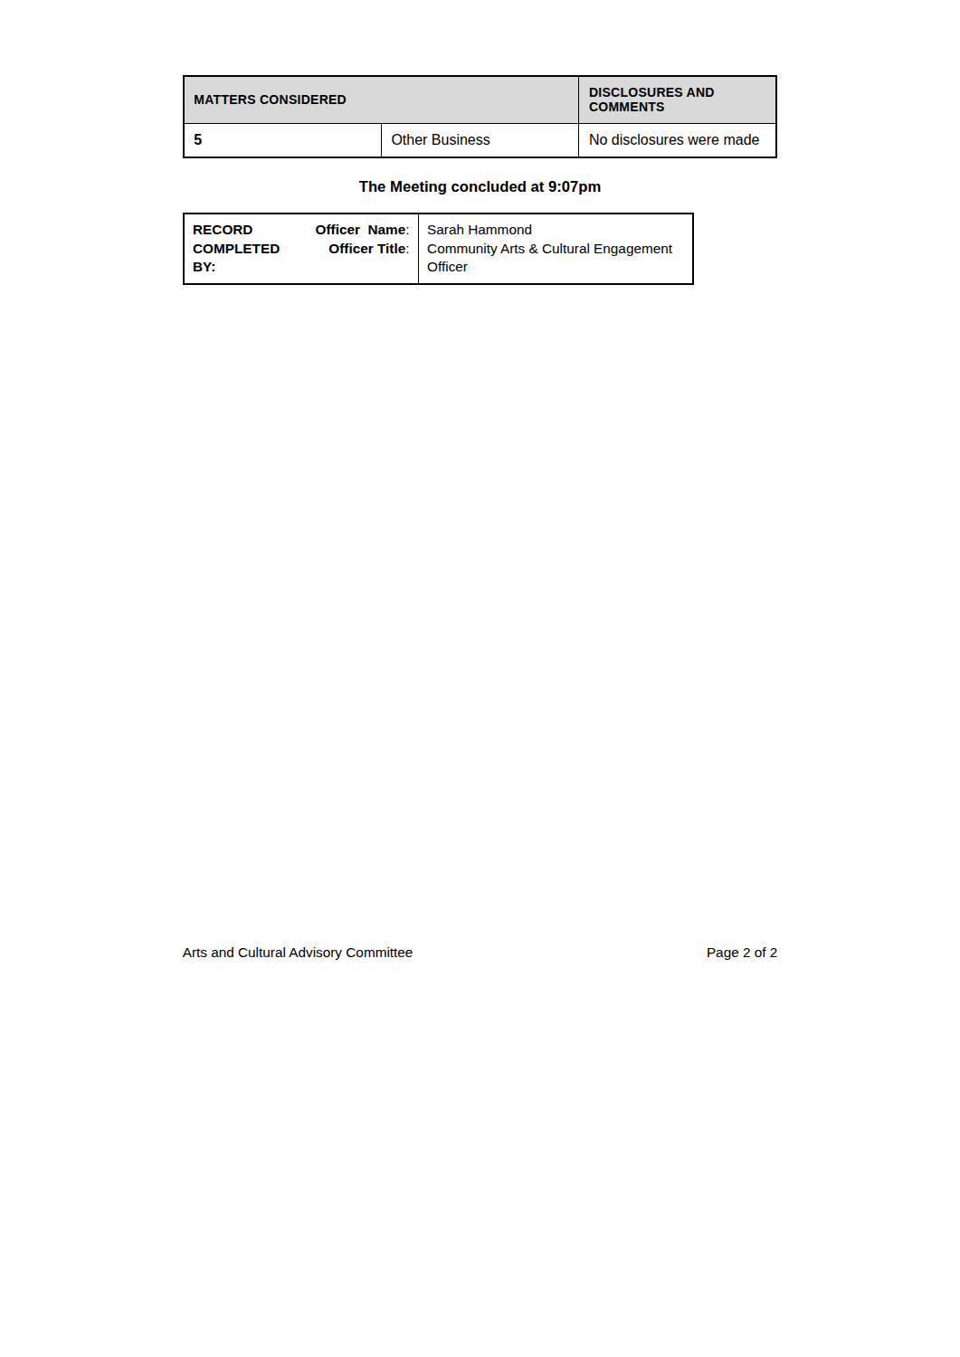| MATTERS CONSIDERED | DISCLOSURES AND COMMENTS |
| --- | --- |
| 5 | Other Business | No disclosures were made |
The Meeting concluded at 9:07pm
| RECORD COMPLETED BY: | Officer Name : Officer Title : | Sarah Hammond Community Arts & Cultural Engagement Officer |
Arts and Cultural Advisory Committee Page 2 of 2